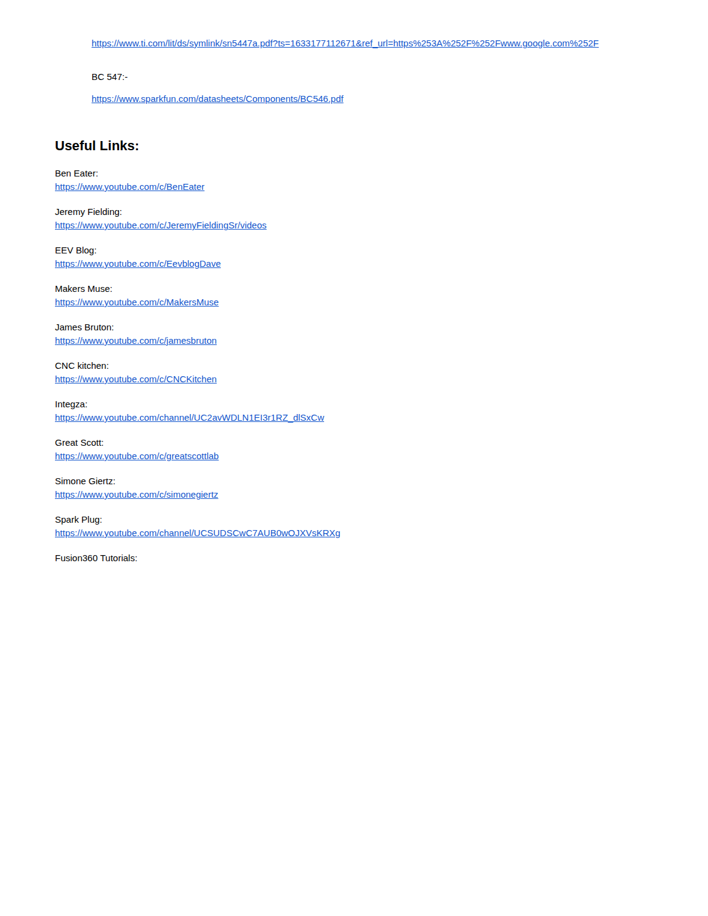https://www.ti.com/lit/ds/symlink/sn5447a.pdf?ts=1633177112671&ref_url=https%253A%252F%252Fwww.google.com%252F
BC 547:-
https://www.sparkfun.com/datasheets/Components/BC546.pdf
Useful Links:
Ben Eater:
https://www.youtube.com/c/BenEater
Jeremy Fielding:
https://www.youtube.com/c/JeremyFieldingSr/videos
EEV Blog:
https://www.youtube.com/c/EevblogDave
Makers Muse:
https://www.youtube.com/c/MakersMuse
James Bruton:
https://www.youtube.com/c/jamesbruton
CNC kitchen:
https://www.youtube.com/c/CNCKitchen
Integza:
https://www.youtube.com/channel/UC2avWDLN1EI3r1RZ_dlSxCw
Great Scott:
https://www.youtube.com/c/greatscottlab
Simone Giertz:
https://www.youtube.com/c/simonegiertz
Spark Plug:
https://www.youtube.com/channel/UCSUDSCwC7AUB0wOJXVsKRXg
Fusion360 Tutorials: